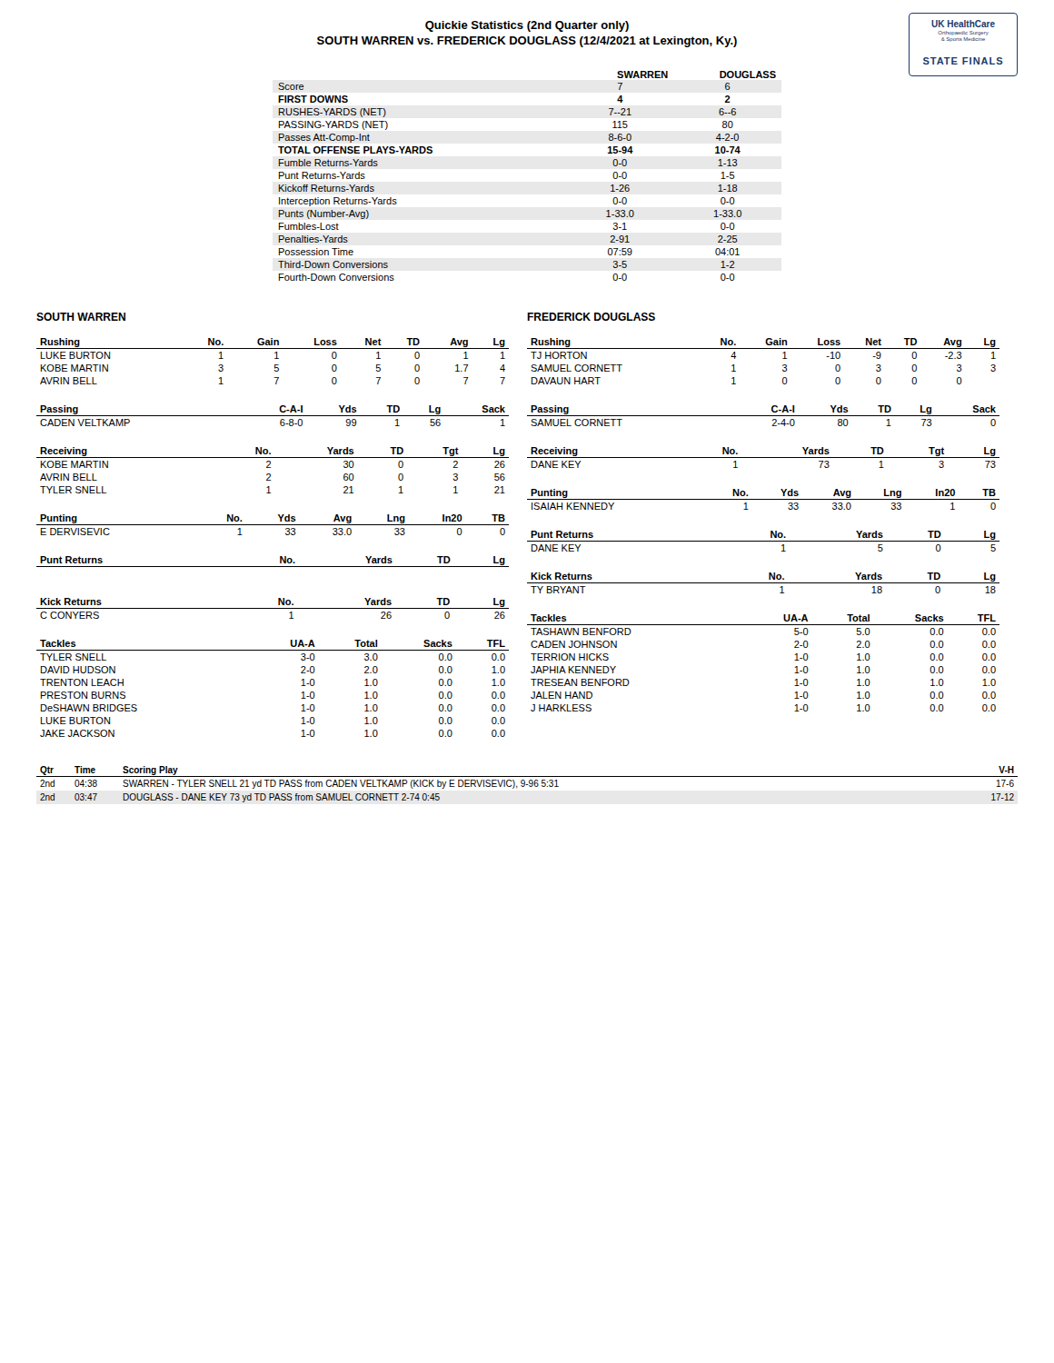UK HealthCare
Orthopaedic Surgery
& Sports Medicine
STATE FINALS
Quickie Statistics (2nd Quarter only)
SOUTH WARREN vs. FREDERICK DOUGLASS (12/4/2021 at Lexington, Ky.)
| | SWARREN | DOUGLASS |
| Score | 7 | 6 |
| FIRST DOWNS | 4 | 2 |
| RUSHES-YARDS (NET) | 7--21 | 6--6 |
| PASSING-YARDS (NET) | 115 | 80 |
| Passes Att-Comp-Int | 8-6-0 | 4-2-0 |
| TOTAL OFFENSE PLAYS-YARDS | 15-94 | 10-74 |
| Fumble Returns-Yards | 0-0 | 1-13 |
| Punt Returns-Yards | 0-0 | 1-5 |
| Kickoff Returns-Yards | 1-26 | 1-18 |
| Interception Returns-Yards | 0-0 | 0-0 |
| Punts (Number-Avg) | 1-33.0 | 1-33.0 |
| Fumbles-Lost | 3-1 | 0-0 |
| Penalties-Yards | 2-91 | 2-25 |
| Possession Time | 07:59 | 04:01 |
| Third-Down Conversions | 3-5 | 1-2 |
| Fourth-Down Conversions | 0-0 | 0-0 |
SOUTH WARREN
| Rushing | No. | Gain | Loss | Net | TD | Avg | Lg |
| --- | --- | --- | --- | --- | --- | --- | --- |
| LUKE BURTON | 1 | 1 | 0 | 1 | 0 | 1 | 1 |
| KOBE MARTIN | 3 | 5 | 0 | 5 | 0 | 1.7 | 4 |
| AVRIN BELL | 1 | 7 | 0 | 7 | 0 | 7 | 7 |
| Passing | C-A-I | Yds | TD | Lg | Sack |
| --- | --- | --- | --- | --- | --- |
| CADEN VELTKAMP | 6-8-0 | 99 | 1 | 56 | 1 |
| Receiving | No. | Yards | TD | Tgt | Lg |
| --- | --- | --- | --- | --- | --- |
| KOBE MARTIN | 2 | 30 | 0 | 2 | 26 |
| AVRIN BELL | 2 | 60 | 0 | 3 | 56 |
| TYLER SNELL | 1 | 21 | 1 | 1 | 21 |
| Punting | No. | Yds | Avg | Lng | In20 | TB |
| --- | --- | --- | --- | --- | --- | --- |
| E DERVISEVIC | 1 | 33 | 33.0 | 33 | 0 | 0 |
| Punt Returns | No. | Yards | TD | Lg |
| --- | --- | --- | --- | --- |
| Kick Returns | No. | Yards | TD | Lg |
| --- | --- | --- | --- | --- |
| C CONYERS | 1 | 26 | 0 | 26 |
| Tackles | UA-A | Total | Sacks | TFL |
| --- | --- | --- | --- | --- |
| TYLER SNELL | 3-0 | 3.0 | 0.0 | 0.0 |
| DAVID HUDSON | 2-0 | 2.0 | 0.0 | 1.0 |
| TRENTON LEACH | 1-0 | 1.0 | 0.0 | 1.0 |
| PRESTON BURNS | 1-0 | 1.0 | 0.0 | 0.0 |
| DeSHAWN BRIDGES | 1-0 | 1.0 | 0.0 | 0.0 |
| LUKE BURTON | 1-0 | 1.0 | 0.0 | 0.0 |
| JAKE JACKSON | 1-0 | 1.0 | 0.0 | 0.0 |
FREDERICK DOUGLASS
| Rushing | No. | Gain | Loss | Net | TD | Avg | Lg |
| --- | --- | --- | --- | --- | --- | --- | --- |
| TJ HORTON | 4 | 1 | -10 | -9 | 0 | -2.3 | 1 |
| SAMUEL CORNETT | 1 | 3 | 0 | 3 | 0 | 3 | 3 |
| DAVAUN HART | 1 | 0 | 0 | 0 | 0 | 0 | |
| Passing | C-A-I | Yds | TD | Lg | Sack |
| --- | --- | --- | --- | --- | --- |
| SAMUEL CORNETT | 2-4-0 | 80 | 1 | 73 | 0 |
| Receiving | No. | Yards | TD | Tgt | Lg |
| --- | --- | --- | --- | --- | --- |
| DANE KEY | 1 | 73 | 1 | 3 | 73 |
| Punting | No. | Yds | Avg | Lng | In20 | TB |
| --- | --- | --- | --- | --- | --- | --- |
| ISAIAH KENNEDY | 1 | 33 | 33.0 | 33 | 1 | 0 |
| Punt Returns | No. | Yards | TD | Lg |
| --- | --- | --- | --- | --- |
| DANE KEY | 1 | 5 | 0 | 5 |
| Kick Returns | No. | Yards | TD | Lg |
| --- | --- | --- | --- | --- |
| TY BRYANT | 1 | 18 | 0 | 18 |
| Tackles | UA-A | Total | Sacks | TFL |
| --- | --- | --- | --- | --- |
| TASHAWN BENFORD | 5-0 | 5.0 | 0.0 | 0.0 |
| CADEN JOHNSON | 2-0 | 2.0 | 0.0 | 0.0 |
| TERRION HICKS | 1-0 | 1.0 | 0.0 | 0.0 |
| JAPHIA KENNEDY | 1-0 | 1.0 | 0.0 | 0.0 |
| TRESEAN BENFORD | 1-0 | 1.0 | 1.0 | 1.0 |
| JALEN HAND | 1-0 | 1.0 | 0.0 | 0.0 |
| J HARKLESS | 1-0 | 1.0 | 0.0 | 0.0 |
| Qtr | Time | Scoring Play | V-H |
| --- | --- | --- | --- |
| 2nd | 04:38 | SWARREN - TYLER SNELL 21 yd TD PASS from CADEN VELTKAMP (KICK by E DERVISEVIC), 9-96 5:31 | 17-6 |
| 2nd | 03:47 | DOUGLASS - DANE KEY 73 yd TD PASS from SAMUEL CORNETT 2-74 0:45 | 17-12 |